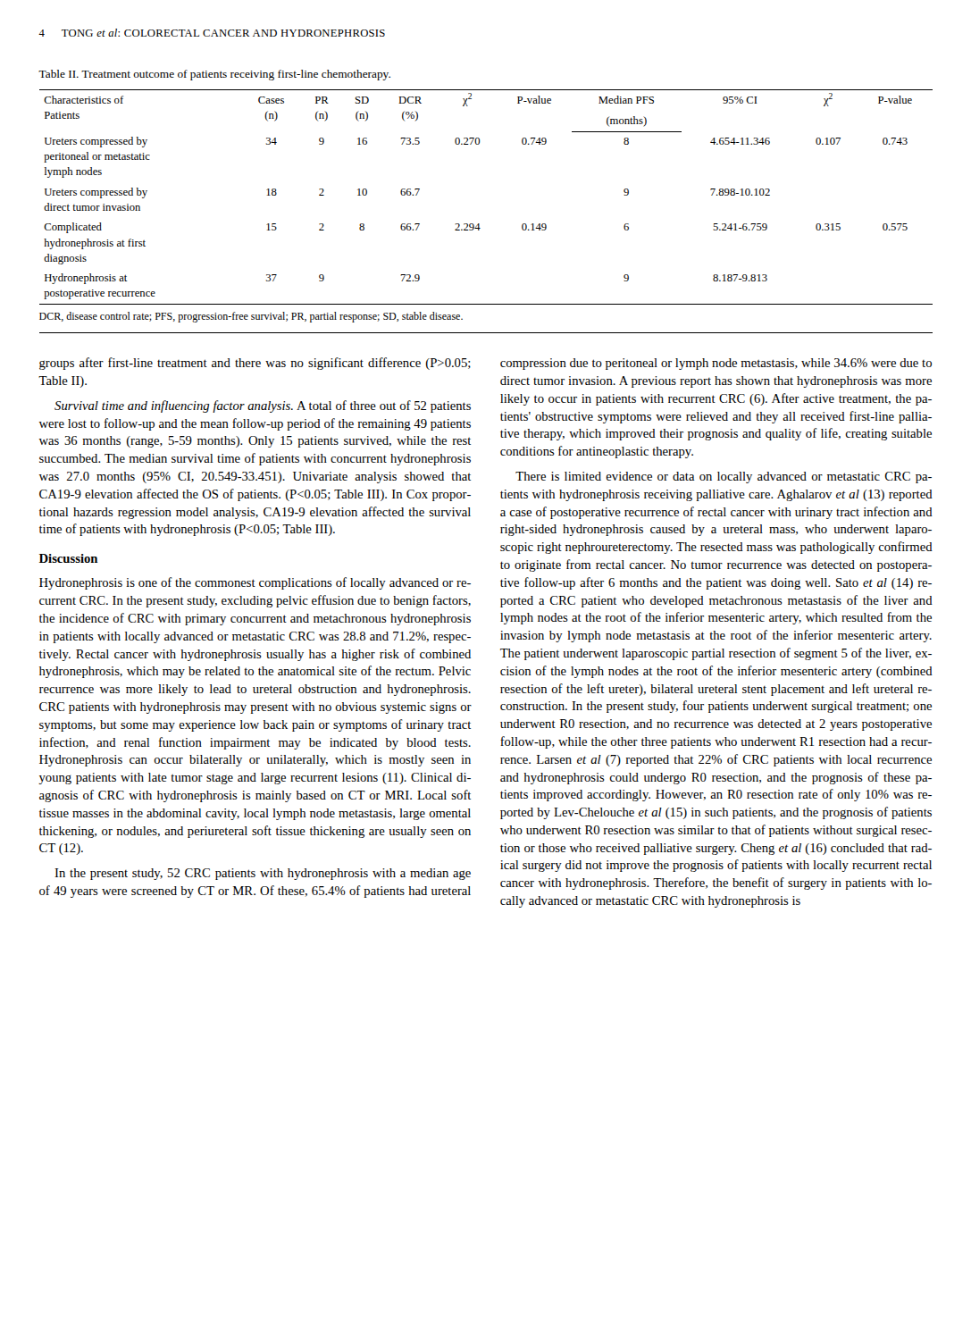4 TONG et al: COLORECTAL CANCER AND HYDRONEPHROSIS
Table II. Treatment outcome of patients receiving first-line chemotherapy.
| Characteristics of Patients | Cases (n) | PR (n) | SD (n) | DCR (%) | χ 2 | P-value | Median PFS | 95% CI | χ 2 | P-value |
| --- | --- | --- | --- | --- | --- | --- | --- | --- | --- | --- |
| (months) |
| Ureters compressed by peritoneal or metastatic lymph nodes | 34 | 9 | 16 | 73.5 | 0.270 | 0.749 | 8 | 4.654-11.346 | 0.107 | 0.743 |
| Ureters compressed by direct tumor invasion | 18 | 2 | 10 | 66.7 | | | 9 | 7.898-10.102 | | |
| Complicated hydronephrosis at first diagnosis | 15 | 2 | 8 | 66.7 | 2.294 | 0.149 | 6 | 5.241-6.759 | 0.315 | 0.575 |
| Hydronephrosis at postoperative recurrence | 37 | 9 | | 72.9 | | | 9 | 8.187-9.813 | | |
DCR, disease control rate; PFS, progression-free survival; PR, partial response; SD, stable disease.
groups after first-line treatment and there was no significant difference (P>0.05; Table II).
Survival time and influencing factor analysis. A total of three out of 52 patients were lost to follow-up and the mean follow-up period of the remaining 49 patients was 36 months (range, 5-59 months). Only 15 patients survived, while the rest succumbed. The median survival time of patients with concurrent hydronephrosis was 27.0 months (95% CI, 20.549-33.451). Univariate analysis showed that CA19-9 elevation affected the OS of patients. (P<0.05; Table III). In Cox proportional hazards regression model analysis, CA19-9 elevation affected the survival time of patients with hydronephrosis (P<0.05; Table III).
Discussion
Hydronephrosis is one of the commonest complications of locally advanced or recurrent CRC. In the present study, excluding pelvic effusion due to benign factors, the incidence of CRC with primary concurrent and metachronous hydronephrosis in patients with locally advanced or metastatic CRC was 28.8 and 71.2%, respectively. Rectal cancer with hydronephrosis usually has a higher risk of combined hydronephrosis, which may be related to the anatomical site of the rectum. Pelvic recurrence was more likely to lead to ureteral obstruction and hydronephrosis. CRC patients with hydronephrosis may present with no obvious systemic signs or symptoms, but some may experience low back pain or symptoms of urinary tract infection, and renal function impairment may be indicated by blood tests. Hydronephrosis can occur bilaterally or unilaterally, which is mostly seen in young patients with late tumor stage and large recurrent lesions (11). Clinical diagnosis of CRC with hydronephrosis is mainly based on CT or MRI. Local soft tissue masses in the abdominal cavity, local lymph node metastasis, large omental thickening, or nodules, and periureteral soft tissue thickening are usually seen on CT (12).
In the present study, 52 CRC patients with hydronephrosis with a median age of 49 years were screened by CT or MR. Of these, 65.4% of patients had ureteral compression due to peritoneal or lymph node metastasis, while 34.6% were due to direct tumor invasion. A previous report has shown that hydronephrosis was more likely to occur in patients with recurrent CRC (6). After active treatment, the patients' obstructive symptoms were relieved and they all received first-line palliative therapy, which improved their prognosis and quality of life, creating suitable conditions for antineoplastic therapy.
There is limited evidence or data on locally advanced or metastatic CRC patients with hydronephrosis receiving palliative care. Aghalarov et al (13) reported a case of postoperative recurrence of rectal cancer with urinary tract infection and right-sided hydronephrosis caused by a ureteral mass, who underwent laparoscopic right nephroureterectomy. The resected mass was pathologically confirmed to originate from rectal cancer. No tumor recurrence was detected on postoperative follow-up after 6 months and the patient was doing well. Sato et al (14) reported a CRC patient who developed metachronous metastasis of the liver and lymph nodes at the root of the inferior mesenteric artery, which resulted from the invasion by lymph node metastasis at the root of the inferior mesenteric artery. The patient underwent laparoscopic partial resection of segment 5 of the liver, excision of the lymph nodes at the root of the inferior mesenteric artery (combined resection of the left ureter), bilateral ureteral stent placement and left ureteral reconstruction. In the present study, four patients underwent surgical treatment; one underwent R0 resection, and no recurrence was detected at 2 years postoperative follow-up, while the other three patients who underwent R1 resection had a recurrence. Larsen et al (7) reported that 22% of CRC patients with local recurrence and hydronephrosis could undergo R0 resection, and the prognosis of these patients improved accordingly. However, an R0 resection rate of only 10% was reported by Lev-Chelouche et al (15) in such patients, and the prognosis of patients who underwent R0 resection was similar to that of patients without surgical resection or those who received palliative surgery. Cheng et al (16) concluded that radical surgery did not improve the prognosis of patients with locally recurrent rectal cancer with hydronephrosis. Therefore, the benefit of surgery in patients with locally advanced or metastatic CRC with hydronephrosis is